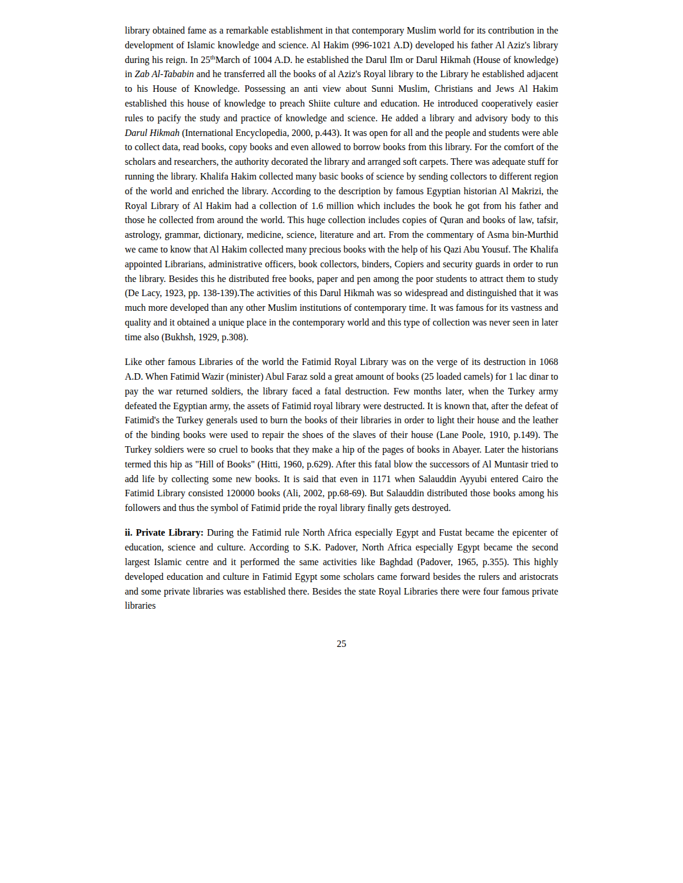library obtained fame as a remarkable establishment in that contemporary Muslim world for its contribution in the development of Islamic knowledge and science. Al Hakim (996-1021 A.D) developed his father Al Aziz's library during his reign. In 25thMarch of 1004 A.D. he established the Darul Ilm or Darul Hikmah (House of knowledge) in Zab Al-Tababin and he transferred all the books of al Aziz's Royal library to the Library he established adjacent to his House of Knowledge. Possessing an anti view about Sunni Muslim, Christians and Jews Al Hakim established this house of knowledge to preach Shiite culture and education. He introduced cooperatively easier rules to pacify the study and practice of knowledge and science. He added a library and advisory body to this Darul Hikmah (International Encyclopedia, 2000, p.443). It was open for all and the people and students were able to collect data, read books, copy books and even allowed to borrow books from this library. For the comfort of the scholars and researchers, the authority decorated the library and arranged soft carpets. There was adequate stuff for running the library. Khalifa Hakim collected many basic books of science by sending collectors to different region of the world and enriched the library. According to the description by famous Egyptian historian Al Makrizi, the Royal Library of Al Hakim had a collection of 1.6 million which includes the book he got from his father and those he collected from around the world. This huge collection includes copies of Quran and books of law, tafsir, astrology, grammar, dictionary, medicine, science, literature and art. From the commentary of Asma bin-Murthid we came to know that Al Hakim collected many precious books with the help of his Qazi Abu Yousuf. The Khalifa appointed Librarians, administrative officers, book collectors, binders, Copiers and security guards in order to run the library. Besides this he distributed free books, paper and pen among the poor students to attract them to study (De Lacy, 1923, pp. 138-139).The activities of this Darul Hikmah was so widespread and distinguished that it was much more developed than any other Muslim institutions of contemporary time. It was famous for its vastness and quality and it obtained a unique place in the contemporary world and this type of collection was never seen in later time also (Bukhsh, 1929, p.308).
Like other famous Libraries of the world the Fatimid Royal Library was on the verge of its destruction in 1068 A.D. When Fatimid Wazir (minister) Abul Faraz sold a great amount of books (25 loaded camels) for 1 lac dinar to pay the war returned soldiers, the library faced a fatal destruction. Few months later, when the Turkey army defeated the Egyptian army, the assets of Fatimid royal library were destructed. It is known that, after the defeat of Fatimid's the Turkey generals used to burn the books of their libraries in order to light their house and the leather of the binding books were used to repair the shoes of the slaves of their house (Lane Poole, 1910, p.149). The Turkey soldiers were so cruel to books that they make a hip of the pages of books in Abayer. Later the historians termed this hip as "Hill of Books" (Hitti, 1960, p.629). After this fatal blow the successors of Al Muntasir tried to add life by collecting some new books. It is said that even in 1171 when Salauddin Ayyubi entered Cairo the Fatimid Library consisted 120000 books (Ali, 2002, pp.68-69). But Salauddin distributed those books among his followers and thus the symbol of Fatimid pride the royal library finally gets destroyed.
ii. Private Library: During the Fatimid rule North Africa especially Egypt and Fustat became the epicenter of education, science and culture. According to S.K. Padover, North Africa especially Egypt became the second largest Islamic centre and it performed the same activities like Baghdad (Padover, 1965, p.355). This highly developed education and culture in Fatimid Egypt some scholars came forward besides the rulers and aristocrats and some private libraries was established there. Besides the state Royal Libraries there were four famous private libraries
25